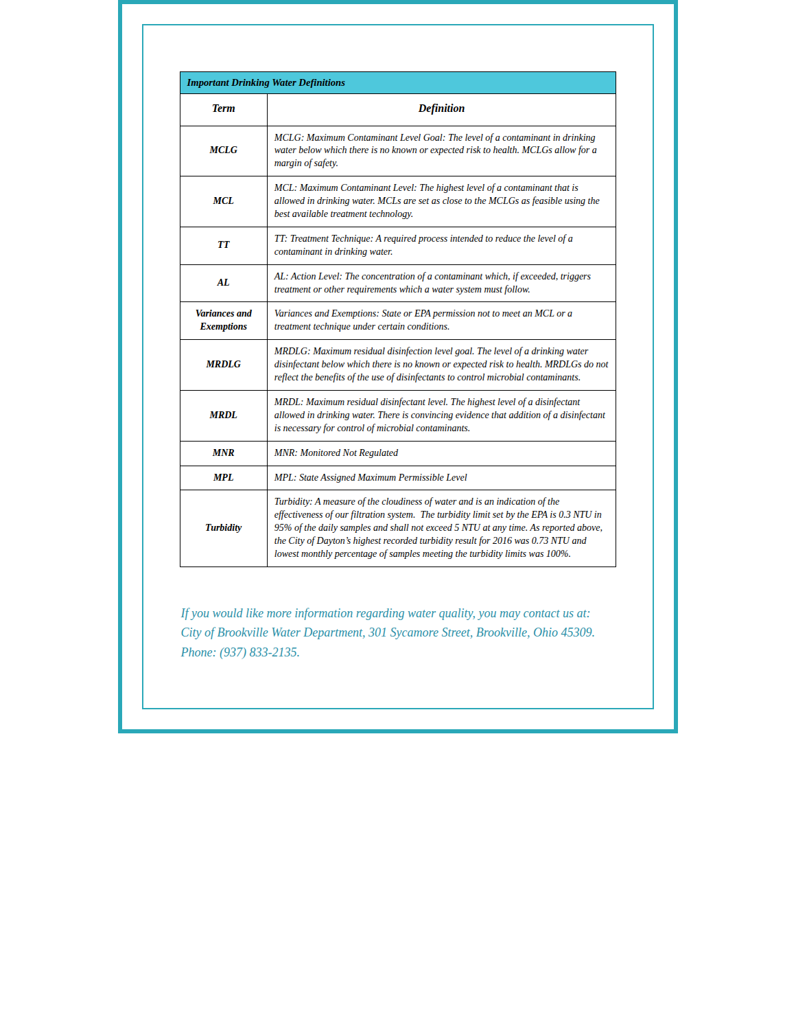Important Drinking Water Definitions
| Term | Definition |
| --- | --- |
| MCLG | MCLG: Maximum Contaminant Level Goal: The level of a contaminant in drinking water below which there is no known or expected risk to health. MCLGs allow for a margin of safety. |
| MCL | MCL: Maximum Contaminant Level: The highest level of a contaminant that is allowed in drinking water. MCLs are set as close to the MCLGs as feasible using the best available treatment technology. |
| TT | TT: Treatment Technique: A required process intended to reduce the level of a contaminant in drinking water. |
| AL | AL: Action Level: The concentration of a contaminant which, if exceeded, triggers treatment or other requirements which a water system must follow. |
| Variances and Exemptions | Variances and Exemptions: State or EPA permission not to meet an MCL or a treatment technique under certain conditions. |
| MRDLG | MRDLG: Maximum residual disinfection level goal. The level of a drinking water disinfectant below which there is no known or expected risk to health. MRDLGs do not reflect the benefits of the use of disinfectants to control microbial contaminants. |
| MRDL | MRDL: Maximum residual disinfectant level. The highest level of a disinfectant allowed in drinking water. There is convincing evidence that addition of a disinfectant is necessary for control of microbial contaminants. |
| MNR | MNR: Monitored Not Regulated |
| MPL | MPL: State Assigned Maximum Permissible Level |
| Turbidity | Turbidity: A measure of the cloudiness of water and is an indication of the effectiveness of our filtration system. The turbidity limit set by the EPA is 0.3 NTU in 95% of the daily samples and shall not exceed 5 NTU at any time. As reported above, the City of Dayton’s highest recorded turbidity result for 2016 was 0.73 NTU and lowest monthly percentage of samples meeting the turbidity limits was 100%. |
If you would like more information regarding water quality, you may contact us at:
City of Brookville Water Department, 301 Sycamore Street, Brookville, Ohio 45309.
Phone: (937) 833-2135.